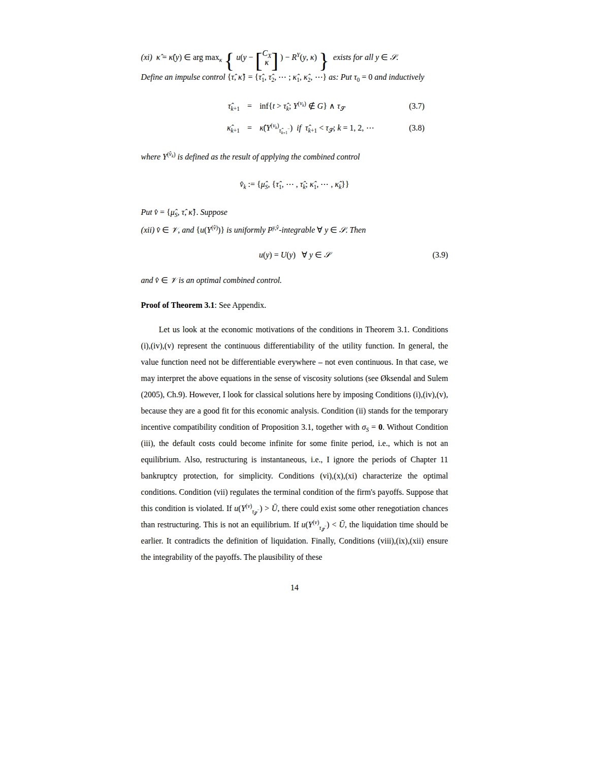(xi) κ̂ = κ̂(y) ∈ arg maxκ { u(y − [CX κ] ) − RY(y, κ) } exists for all y ∈ 𝒮.
Define an impulse control {τ̂, κ̂} = {τ̂1, τ̂2, ⋯ ; κ̂1, κ̂2, ⋯} as: Put τ0 = 0 and inductively
τ̂k+1
=
inf{t > τ̂k; Y(vk) ∉ G} ∧ τ𝒮
(3.7)
κ̂k+1
=
κ̂(Y(vk)τ̂k+1−) if τ̂k+1 < τ𝒮; k = 1, 2, ⋯
(3.8)
where Y(v̂k) is defined as the result of applying the combined control
v̂k := {μ̂S, {τ̂1, ⋯ , τ̂k; κ̂1, ⋯ , κ̂k}}
Put v̂ = {μ̂S, τ̂, κ̂}. Suppose
(xii) v̂ ∈ 𝒱, and {u(Y(v̂))} is uniformly Py,v̂-integrable ∀ y ∈ 𝒮. Then
u(y) = U(y) ∀ y ∈ 𝒮 (3.9)
and v̂ ∈ 𝒱 is an optimal combined control.
Proof of Theorem 3.1: See Appendix.
Let us look at the economic motivations of the conditions in Theorem 3.1. Conditions (i),(iv),(v) represent the continuous differentiability of the utility function. In general, the value function need not be differentiable everywhere – not even continuous. In that case, we may interpret the above equations in the sense of viscosity solutions (see Øksendal and Sulem (2005), Ch.9). However, I look for classical solutions here by imposing Conditions (i),(iv),(v), because they are a good fit for this economic analysis. Condition (ii) stands for the temporary incentive compatibility condition of Proposition 3.1, together with σS = 0. Without Condition (iii), the default costs could become infinite for some finite period, i.e., which is not an equilibrium. Also, restructuring is instantaneous, i.e., I ignore the periods of Chapter 11 bankruptcy protection, for simplicity. Conditions (vi),(x),(xi) characterize the optimal conditions. Condition (vii) regulates the terminal condition of the firm's payoffs. Suppose that this condition is violated. If u(Y(v)τ𝒮−) > Ū, there could exist some other renegotiation chances than restructuring. This is not an equilibrium. If u(Y(v)τ𝒮−) < Ū, the liquidation time should be earlier. It contradicts the definition of liquidation. Finally, Conditions (viii),(ix),(xii) ensure the integrability of the payoffs. The plausibility of these
14